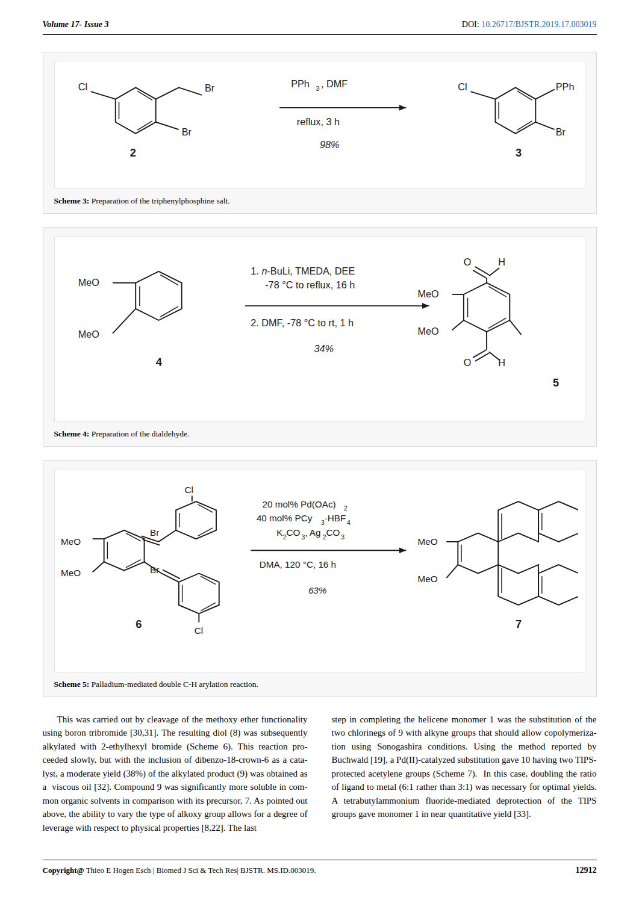Volume 17- Issue 3
DOI: 10.26717/BJSTR.2019.17.003019
Cl Br Br 2 PPh 3 , DMF reflux, 3 h 98% Cl PPh 3 Br Br 3
Scheme 3: Preparation of the triphenylphosphine salt.
MeO MeO 4 1. n-BuLi, TMEDA, DEE -78 °C to reflux, 16 h 2. DMF, -78 °C to rt, 1 h 34% O H MeO MeO O H 5
Scheme 4: Preparation of the dialdehyde.
Cl MeO MeO Br Br Cl 6 20 mol% Pd(OAc) 2 40 mol% PCy 3 ·HBF 4 K 2 CO 3 , Ag 2 CO 3 DMA, 120 °C, 16 h 63% MeO MeO O O 7
Scheme 5: Palladium-mediated double C-H arylation reaction.
This was carried out by cleavage of the methoxy ether functionality using boron tribromide [30,31]. The resulting diol (8) was subsequently alkylated with 2-ethylhexyl bromide (Scheme 6). This reaction proceeded slowly, but with the inclusion of dibenzo-18-crown-6 as a catalyst, a moderate yield (38%) of the alkylated product (9) was obtained as a viscous oil [32]. Compound 9 was significantly more soluble in common organic solvents in comparison with its precursor, 7. As pointed out above, the ability to vary the type of alkoxy group allows for a degree of leverage with respect to physical properties [8,22]. The last
step in completing the helicene monomer 1 was the substitution of the two chlorinegs of 9 with alkyne groups that should allow copolymerization using Sonogashira conditions. Using the method reported by Buchwald [19], a Pd(II)-catalyzed substitution gave 10 having two TIPS-protected acetylene groups (Scheme 7). In this case, doubling the ratio of ligand to metal (6:1 rather than 3:1) was necessary for optimal yields. A tetrabutylammonium fluoride-mediated deprotection of the TIPS groups gave monomer 1 in near quantitative yield [33].
Copyright@ Thieo E Hogen Esch | Biomed J Sci & Tech Res| BJSTR. MS.ID.003019.
12912